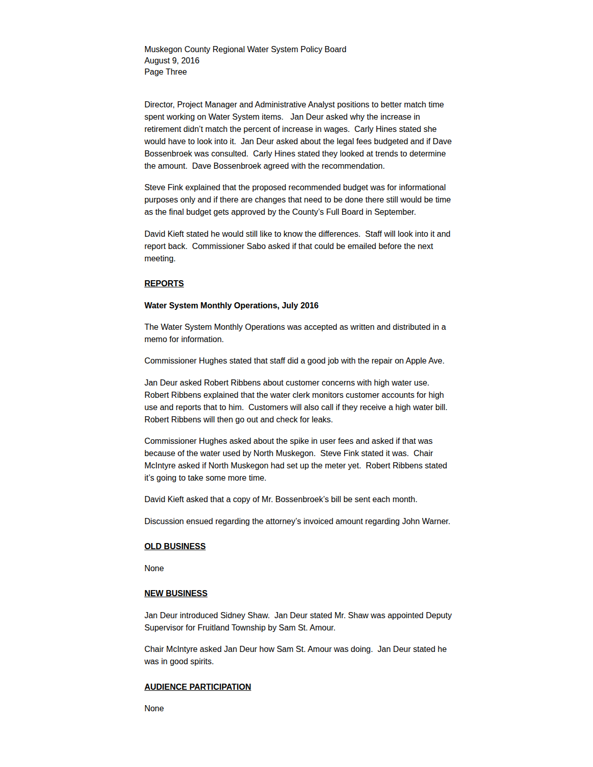Muskegon County Regional Water System Policy Board
August 9, 2016
Page Three
Director, Project Manager and Administrative Analyst positions to better match time spent working on Water System items. Jan Deur asked why the increase in retirement didn’t match the percent of increase in wages. Carly Hines stated she would have to look into it. Jan Deur asked about the legal fees budgeted and if Dave Bossenbroek was consulted. Carly Hines stated they looked at trends to determine the amount. Dave Bossenbroek agreed with the recommendation.
Steve Fink explained that the proposed recommended budget was for informational purposes only and if there are changes that need to be done there still would be time as the final budget gets approved by the County’s Full Board in September.
David Kieft stated he would still like to know the differences. Staff will look into it and report back. Commissioner Sabo asked if that could be emailed before the next meeting.
REPORTS
Water System Monthly Operations, July 2016
The Water System Monthly Operations was accepted as written and distributed in a memo for information.
Commissioner Hughes stated that staff did a good job with the repair on Apple Ave.
Jan Deur asked Robert Ribbens about customer concerns with high water use. Robert Ribbens explained that the water clerk monitors customer accounts for high use and reports that to him. Customers will also call if they receive a high water bill. Robert Ribbens will then go out and check for leaks.
Commissioner Hughes asked about the spike in user fees and asked if that was because of the water used by North Muskegon. Steve Fink stated it was. Chair McIntyre asked if North Muskegon had set up the meter yet. Robert Ribbens stated it’s going to take some more time.
David Kieft asked that a copy of Mr. Bossenbroek’s bill be sent each month.
Discussion ensued regarding the attorney’s invoiced amount regarding John Warner.
OLD BUSINESS
None
NEW BUSINESS
Jan Deur introduced Sidney Shaw. Jan Deur stated Mr. Shaw was appointed Deputy Supervisor for Fruitland Township by Sam St. Amour.
Chair McIntyre asked Jan Deur how Sam St. Amour was doing. Jan Deur stated he was in good spirits.
AUDIENCE PARTICIPATION
None